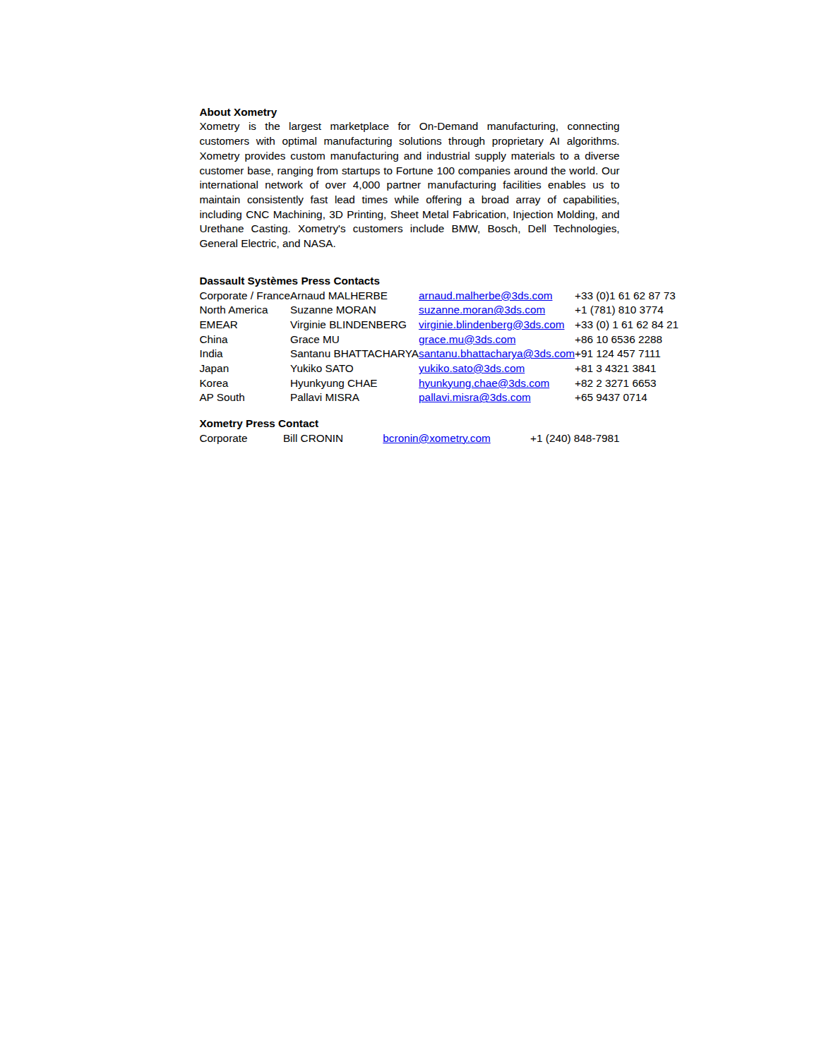About Xometry
Xometry is the largest marketplace for On-Demand manufacturing, connecting customers with optimal manufacturing solutions through proprietary AI algorithms. Xometry provides custom manufacturing and industrial supply materials to a diverse customer base, ranging from startups to Fortune 100 companies around the world. Our international network of over 4,000 partner manufacturing facilities enables us to maintain consistently fast lead times while offering a broad array of capabilities, including CNC Machining, 3D Printing, Sheet Metal Fabrication, Injection Molding, and Urethane Casting. Xometry's customers include BMW, Bosch, Dell Technologies, General Electric, and NASA.
Dassault Systèmes Press Contacts
| Corporate / France | Arnaud MALHERBE | arnaud.malherbe@3ds.com | +33 (0)1 61 62 87 73 |
| North America | Suzanne MORAN | suzanne.moran@3ds.com | +1 (781) 810 3774 |
| EMEAR | Virginie BLINDENBERG | virginie.blindenberg@3ds.com | +33 (0) 1 61 62 84 21 |
| China | Grace MU | grace.mu@3ds.com | +86 10 6536 2288 |
| India | Santanu BHATTACHARYA | santanu.bhattacharya@3ds.com | +91 124 457 7111 |
| Japan | Yukiko SATO | yukiko.sato@3ds.com | +81 3 4321 3841 |
| Korea | Hyunkyung CHAE | hyunkyung.chae@3ds.com | +82 2 3271 6653 |
| AP South | Pallavi MISRA | pallavi.misra@3ds.com | +65 9437 0714 |
Xometry Press Contact
| Corporate | Bill CRONIN | bcronin@xometry.com | +1 (240) 848-7981 |